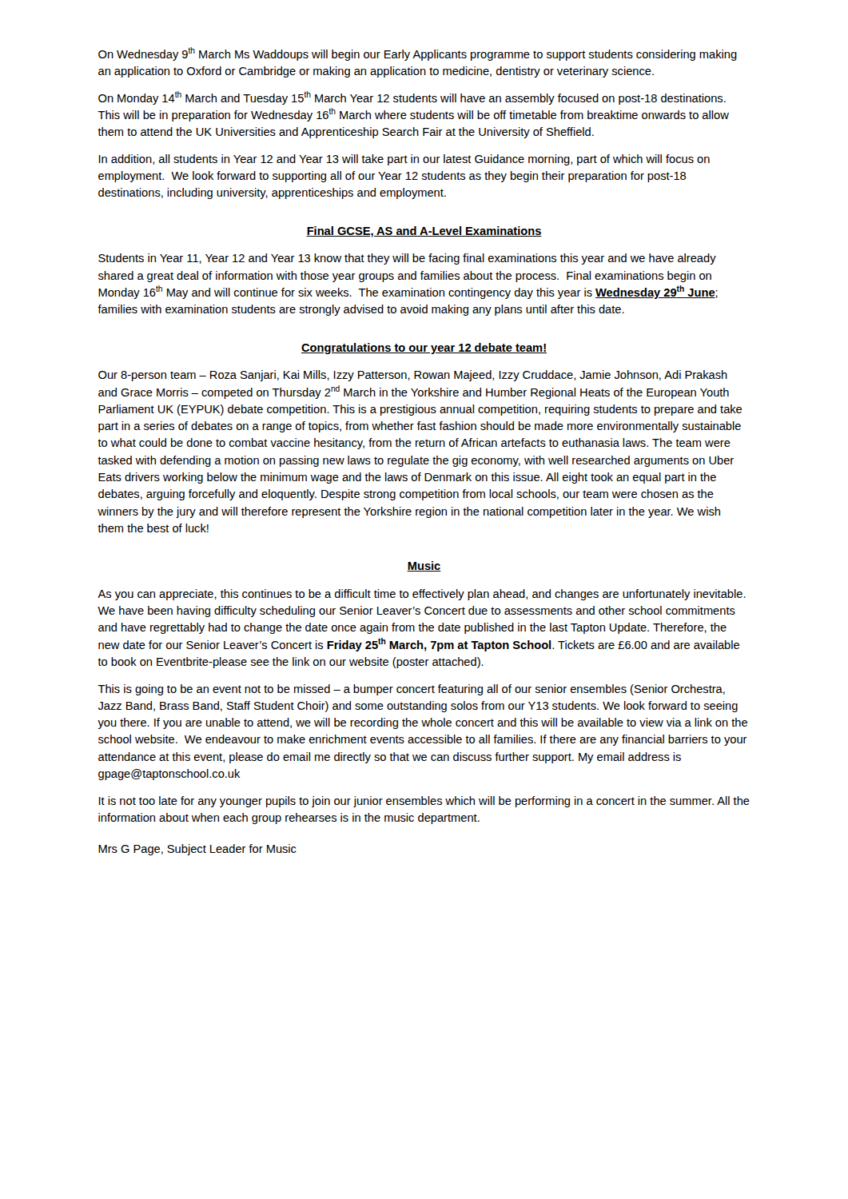On Wednesday 9th March Ms Waddoups will begin our Early Applicants programme to support students considering making an application to Oxford or Cambridge or making an application to medicine, dentistry or veterinary science.
On Monday 14th March and Tuesday 15th March Year 12 students will have an assembly focused on post-18 destinations. This will be in preparation for Wednesday 16th March where students will be off timetable from breaktime onwards to allow them to attend the UK Universities and Apprenticeship Search Fair at the University of Sheffield.
In addition, all students in Year 12 and Year 13 will take part in our latest Guidance morning, part of which will focus on employment. We look forward to supporting all of our Year 12 students as they begin their preparation for post-18 destinations, including university, apprenticeships and employment.
Final GCSE, AS and A-Level Examinations
Students in Year 11, Year 12 and Year 13 know that they will be facing final examinations this year and we have already shared a great deal of information with those year groups and families about the process. Final examinations begin on Monday 16th May and will continue for six weeks. The examination contingency day this year is Wednesday 29th June; families with examination students are strongly advised to avoid making any plans until after this date.
Congratulations to our year 12 debate team!
Our 8-person team – Roza Sanjari, Kai Mills, Izzy Patterson, Rowan Majeed, Izzy Cruddace, Jamie Johnson, Adi Prakash and Grace Morris – competed on Thursday 2nd March in the Yorkshire and Humber Regional Heats of the European Youth Parliament UK (EYPUK) debate competition. This is a prestigious annual competition, requiring students to prepare and take part in a series of debates on a range of topics, from whether fast fashion should be made more environmentally sustainable to what could be done to combat vaccine hesitancy, from the return of African artefacts to euthanasia laws. The team were tasked with defending a motion on passing new laws to regulate the gig economy, with well researched arguments on Uber Eats drivers working below the minimum wage and the laws of Denmark on this issue. All eight took an equal part in the debates, arguing forcefully and eloquently. Despite strong competition from local schools, our team were chosen as the winners by the jury and will therefore represent the Yorkshire region in the national competition later in the year. We wish them the best of luck!
Music
As you can appreciate, this continues to be a difficult time to effectively plan ahead, and changes are unfortunately inevitable. We have been having difficulty scheduling our Senior Leaver’s Concert due to assessments and other school commitments and have regrettably had to change the date once again from the date published in the last Tapton Update. Therefore, the new date for our Senior Leaver’s Concert is Friday 25th March, 7pm at Tapton School. Tickets are £6.00 and are available to book on Eventbrite-please see the link on our website (poster attached).
This is going to be an event not to be missed – a bumper concert featuring all of our senior ensembles (Senior Orchestra, Jazz Band, Brass Band, Staff Student Choir) and some outstanding solos from our Y13 students. We look forward to seeing you there. If you are unable to attend, we will be recording the whole concert and this will be available to view via a link on the school website. We endeavour to make enrichment events accessible to all families. If there are any financial barriers to your attendance at this event, please do email me directly so that we can discuss further support. My email address is gpage@taptonschool.co.uk
It is not too late for any younger pupils to join our junior ensembles which will be performing in a concert in the summer. All the information about when each group rehearses is in the music department.
Mrs G Page, Subject Leader for Music